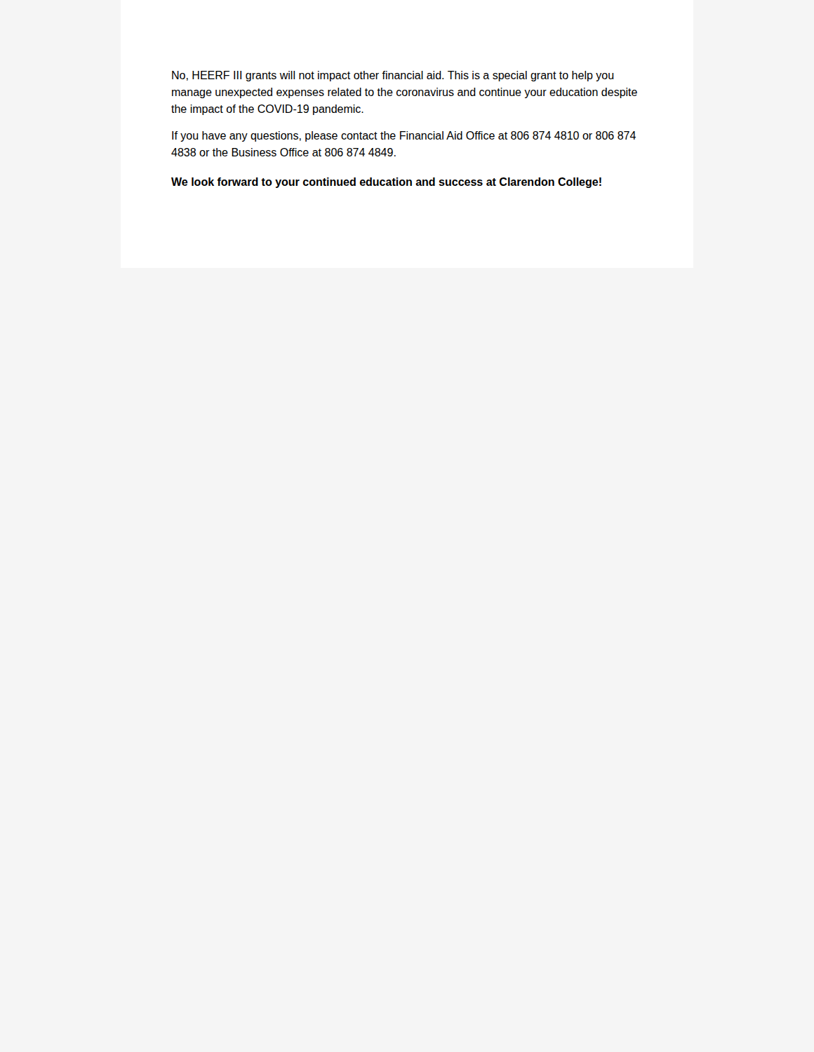No, HEERF III grants will not impact other financial aid. This is a special grant to help you manage unexpected expenses related to the coronavirus and continue your education despite the impact of the COVID-19 pandemic.
If you have any questions, please contact the Financial Aid Office at 806 874 4810 or 806 874 4838 or the Business Office at 806 874 4849.
We look forward to your continued education and success at Clarendon College!